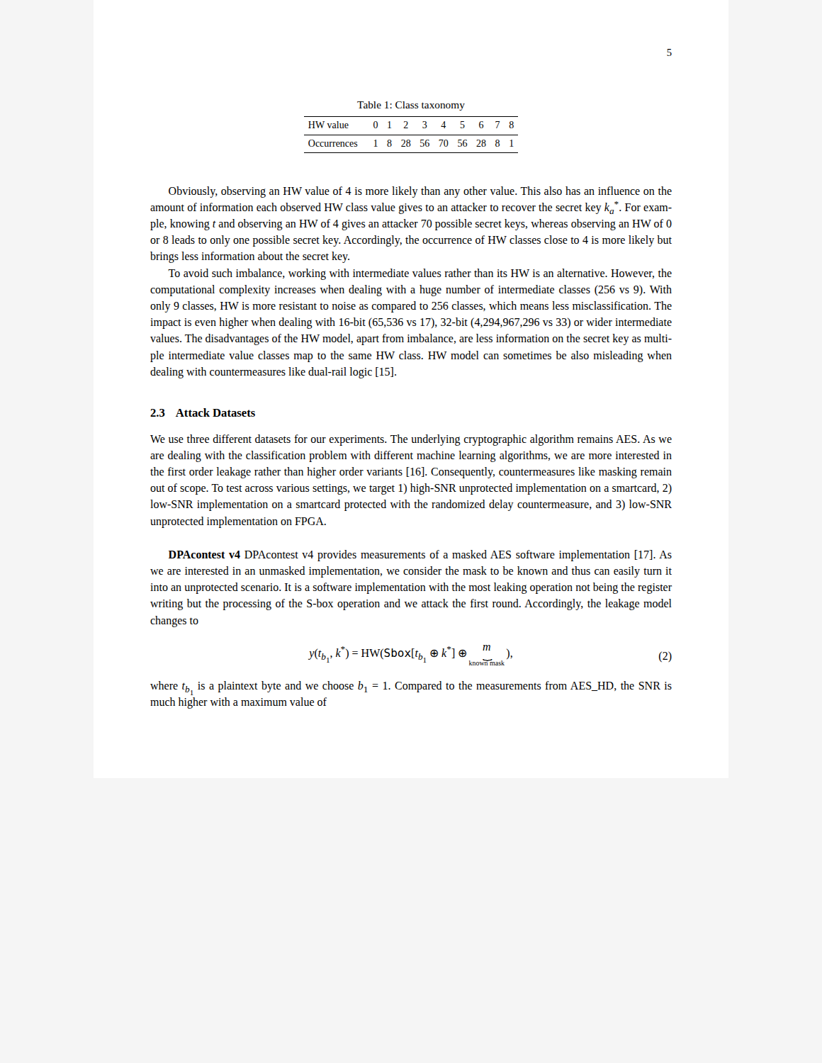5
Table 1: Class taxonomy
| HW value | 0 | 1 | 2 | 3 | 4 | 5 | 6 | 7 | 8 |
| Occurrences | 1 | 8 | 28 | 56 | 70 | 56 | 28 | 8 | 1 |
Obviously, observing an HW value of 4 is more likely than any other value. This also has an influence on the amount of information each observed HW class value gives to an attacker to recover the secret key ka*. For example, knowing t and observing an HW of 4 gives an attacker 70 possible secret keys, whereas observing an HW of 0 or 8 leads to only one possible secret key. Accordingly, the occurrence of HW classes close to 4 is more likely but brings less information about the secret key.
To avoid such imbalance, working with intermediate values rather than its HW is an alternative. However, the computational complexity increases when dealing with a huge number of intermediate classes (256 vs 9). With only 9 classes, HW is more resistant to noise as compared to 256 classes, which means less misclassification. The impact is even higher when dealing with 16-bit (65,536 vs 17), 32-bit (4,294,967,296 vs 33) or wider intermediate values. The disadvantages of the HW model, apart from imbalance, are less information on the secret key as multiple intermediate value classes map to the same HW class. HW model can sometimes be also misleading when dealing with countermeasures like dual-rail logic [15].
2.3 Attack Datasets
We use three different datasets for our experiments. The underlying cryptographic algorithm remains AES. As we are dealing with the classification problem with different machine learning algorithms, we are more interested in the first order leakage rather than higher order variants [16]. Consequently, countermeasures like masking remain out of scope. To test across various settings, we target 1) high-SNR unprotected implementation on a smartcard, 2) low-SNR implementation on a smartcard protected with the randomized delay countermeasure, and 3) low-SNR unprotected implementation on FPGA.
DPAcontest v4 DPAcontest v4 provides measurements of a masked AES software implementation [17]. As we are interested in an unmasked implementation, we consider the mask to be known and thus can easily turn it into an unprotected scenario. It is a software implementation with the most leaking operation not being the register writing but the processing of the S-box operation and we attack the first round. Accordingly, the leakage model changes to
y(tb1, k*) = HW(Sbox[tb1 ⊕ k*] ⊕m⏟known mask), (2)
where tb1 is a plaintext byte and we choose b1 = 1. Compared to the measurements from AES_HD, the SNR is much higher with a maximum value of